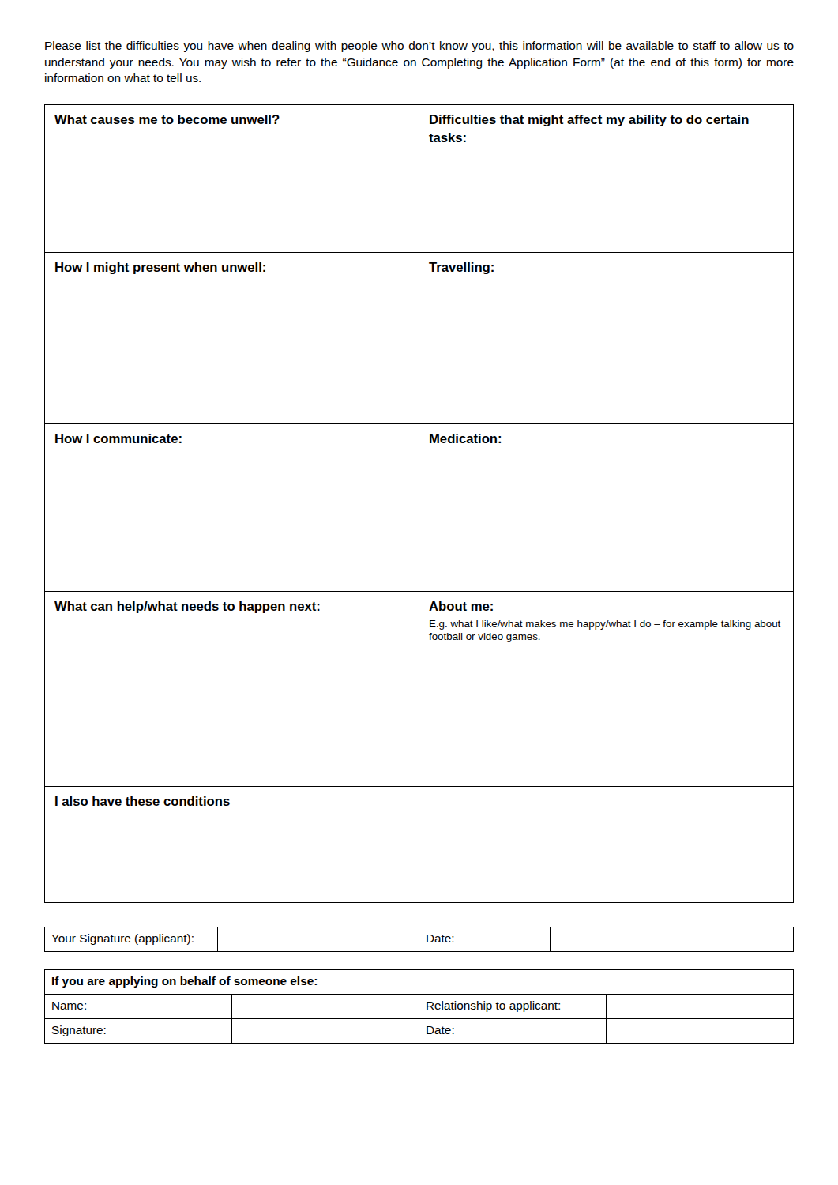Please list the difficulties you have when dealing with people who don’t know you, this information will be available to staff to allow us to understand your needs. You may wish to refer to the “Guidance on Completing the Application Form” (at the end of this form) for more information on what to tell us.
| What causes me to become unwell? | Difficulties that might affect my ability to do certain tasks: |
| How I might present when unwell: | Travelling: |
| How I communicate: | Medication: |
| What can help/what needs to happen next: | About me: E.g. what I like/what makes me happy/what I do – for example talking about football or video games. |
| I also have these conditions | |
| Your Signature (applicant): | | Date: | |
| If you are applying on behalf of someone else: |
| Name: | | Relationship to applicant: | |
| Signature: | | Date: | |